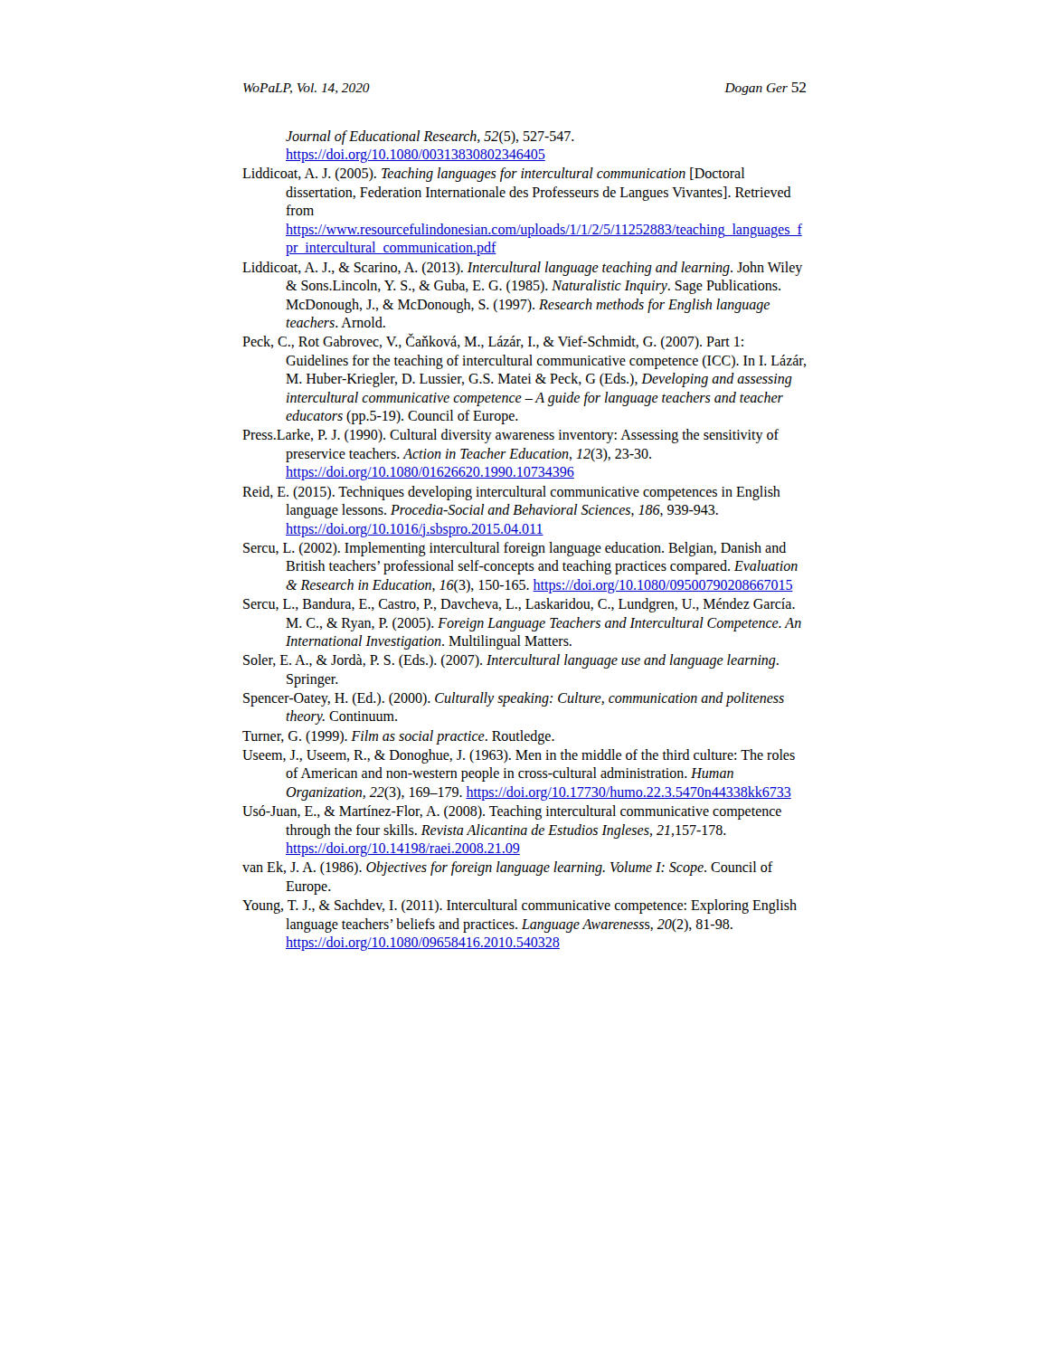WoPaLP, Vol. 14, 2020 Dogan Ger 52
Journal of Educational Research, 52(5), 527-547.
https://doi.org/10.1080/00313830802346405
Liddicoat, A. J. (2005). Teaching languages for intercultural communication [Doctoral dissertation, Federation Internationale des Professeurs de Langues Vivantes]. Retrieved from
https://www.resourcefulindonesian.com/uploads/1/1/2/5/11252883/teaching_languages_fpr_intercultural_communication.pdf
Liddicoat, A. J., & Scarino, A. (2013). Intercultural language teaching and learning. John Wiley & Sons.Lincoln, Y. S., & Guba, E. G. (1985). Naturalistic Inquiry. Sage Publications. McDonough, J., & McDonough, S. (1997). Research methods for English language teachers. Arnold.
Peck, C., Rot Gabrovec, V., Čaňková, M., Lázár, I., & Vief-Schmidt, G. (2007). Part 1: Guidelines for the teaching of intercultural communicative competence (ICC). In I. Lázár, M. Huber-Kriegler, D. Lussier, G.S. Matei & Peck, G (Eds.), Developing and assessing intercultural communicative competence – A guide for language teachers and teacher educators (pp.5-19). Council of Europe.
Press.Larke, P. J. (1990). Cultural diversity awareness inventory: Assessing the sensitivity of preservice teachers. Action in Teacher Education, 12(3), 23-30.
https://doi.org/10.1080/01626620.1990.10734396
Reid, E. (2015). Techniques developing intercultural communicative competences in English language lessons. Procedia-Social and Behavioral Sciences, 186, 939-943.
https://doi.org/10.1016/j.sbspro.2015.04.011
Sercu, L. (2002). Implementing intercultural foreign language education. Belgian, Danish and British teachers’ professional self-concepts and teaching practices compared. Evaluation & Research in Education, 16(3), 150-165. https://doi.org/10.1080/09500790208667015
Sercu, L., Bandura, E., Castro, P., Davcheva, L., Laskaridou, C., Lundgren, U., Méndez García. M. C., & Ryan, P. (2005). Foreign Language Teachers and Intercultural Competence. An International Investigation. Multilingual Matters.
Soler, E. A., & Jordà, P. S. (Eds.). (2007). Intercultural language use and language learning. Springer.
Spencer-Oatey, H. (Ed.). (2000). Culturally speaking: Culture, communication and politeness theory. Continuum.
Turner, G. (1999). Film as social practice. Routledge.
Useem, J., Useem, R., & Donoghue, J. (1963). Men in the middle of the third culture: The roles of American and non-western people in cross-cultural administration. Human Organization, 22(3), 169–179. https://doi.org/10.17730/humo.22.3.5470n44338kk6733
Usó-Juan, E., & Martínez-Flor, A. (2008). Teaching intercultural communicative competence through the four skills. Revista Alicantina de Estudios Ingleses, 21, 157-178.
https://doi.org/10.14198/raei.2008.21.09
van Ek, J. A. (1986). Objectives for foreign language learning. Volume I: Scope. Council of Europe.
Young, T. J., & Sachdev, I. (2011). Intercultural communicative competence: Exploring English language teachers’ beliefs and practices. Language Awarenesss, 20(2), 81-98.
https://doi.org/10.1080/09658416.2010.540328